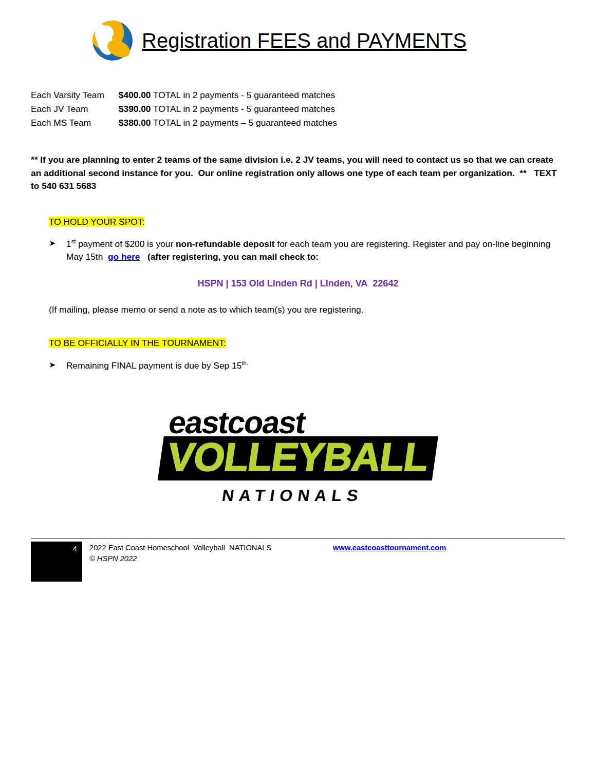Registration FEES and PAYMENTS
| Each Varsity Team | $400.00 TOTAL in 2 payments - 5 guaranteed matches |
| Each JV Team | $390.00 TOTAL in 2 payments - 5 guaranteed matches |
| Each MS Team | $380.00 TOTAL in 2 payments – 5 guaranteed matches |
** If you are planning to enter 2 teams of the same division i.e. 2 JV teams, you will need to contact us so that we can create an additional second instance for you. Our online registration only allows one type of each team per organization. ** TEXT to 540 631 5683
TO HOLD YOUR SPOT:
1st payment of $200 is your non-refundable deposit for each team you are registering. Register and pay on-line beginning May 15th go here (after registering, you can mail check to:
HSPN | 153 Old Linden Rd | Linden, VA 22642
(If mailing, please memo or send a note as to which team(s) you are registering.
TO BE OFFICIALLY IN THE TOURNAMENT:
Remaining FINAL payment is due by Sep 15th.
eastcoast
VOLLEYBALL
NATIONALS
4
2022 East Coast Homeschool Volleyball NATIONALS www.eastcoasttournament.com
© HSPN 2022